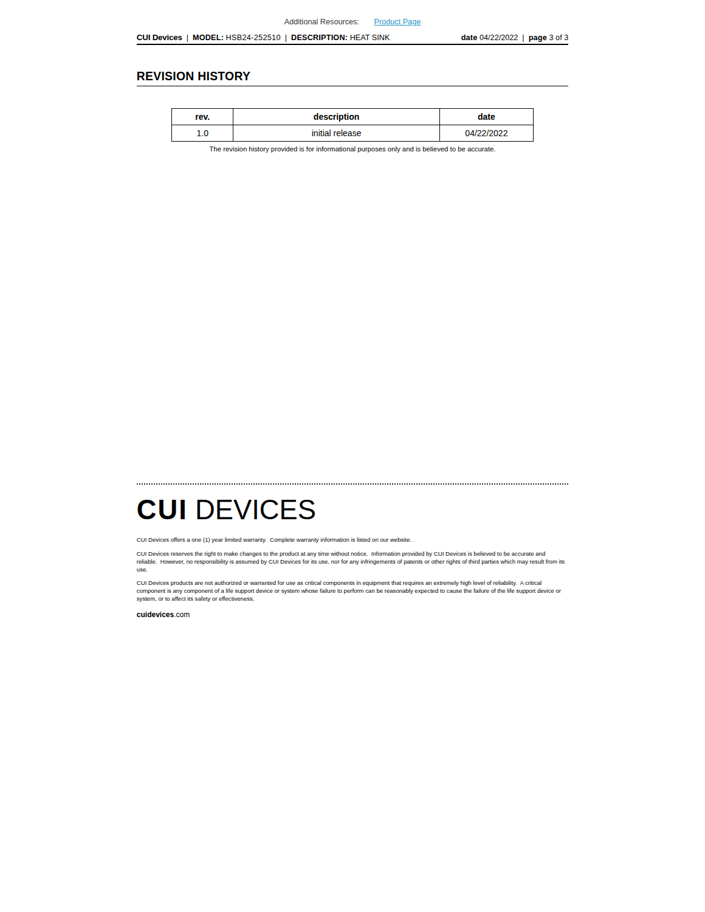Additional Resources: Product Page
CUI Devices | MODEL: HSB24-252510 | DESCRIPTION: HEAT SINK
date 04/22/2022 | page 3 of 3
Revision History
| rev. | description | date |
| --- | --- | --- |
| 1.0 | initial release | 04/22/2022 |
The revision history provided is for informational purposes only and is believed to be accurate.
CUI DEVICES
CUI Devices offers a one (1) year limited warranty. Complete warranty information is listed on our website.
CUI Devices reserves the right to make changes to the product at any time without notice. Information provided by CUI Devices is believed to be accurate and reliable. However, no responsibility is assumed by CUI Devices for its use, nor for any infringements of patents or other rights of third parties which may result from its use.
CUI Devices products are not authorized or warranted for use as critical components in equipment that requires an extremely high level of reliability. A critical component is any component of a life support device or system whose failure to perform can be reasonably expected to cause the failure of the life support device or system, or to affect its safety or effectiveness.
cuidevices.com